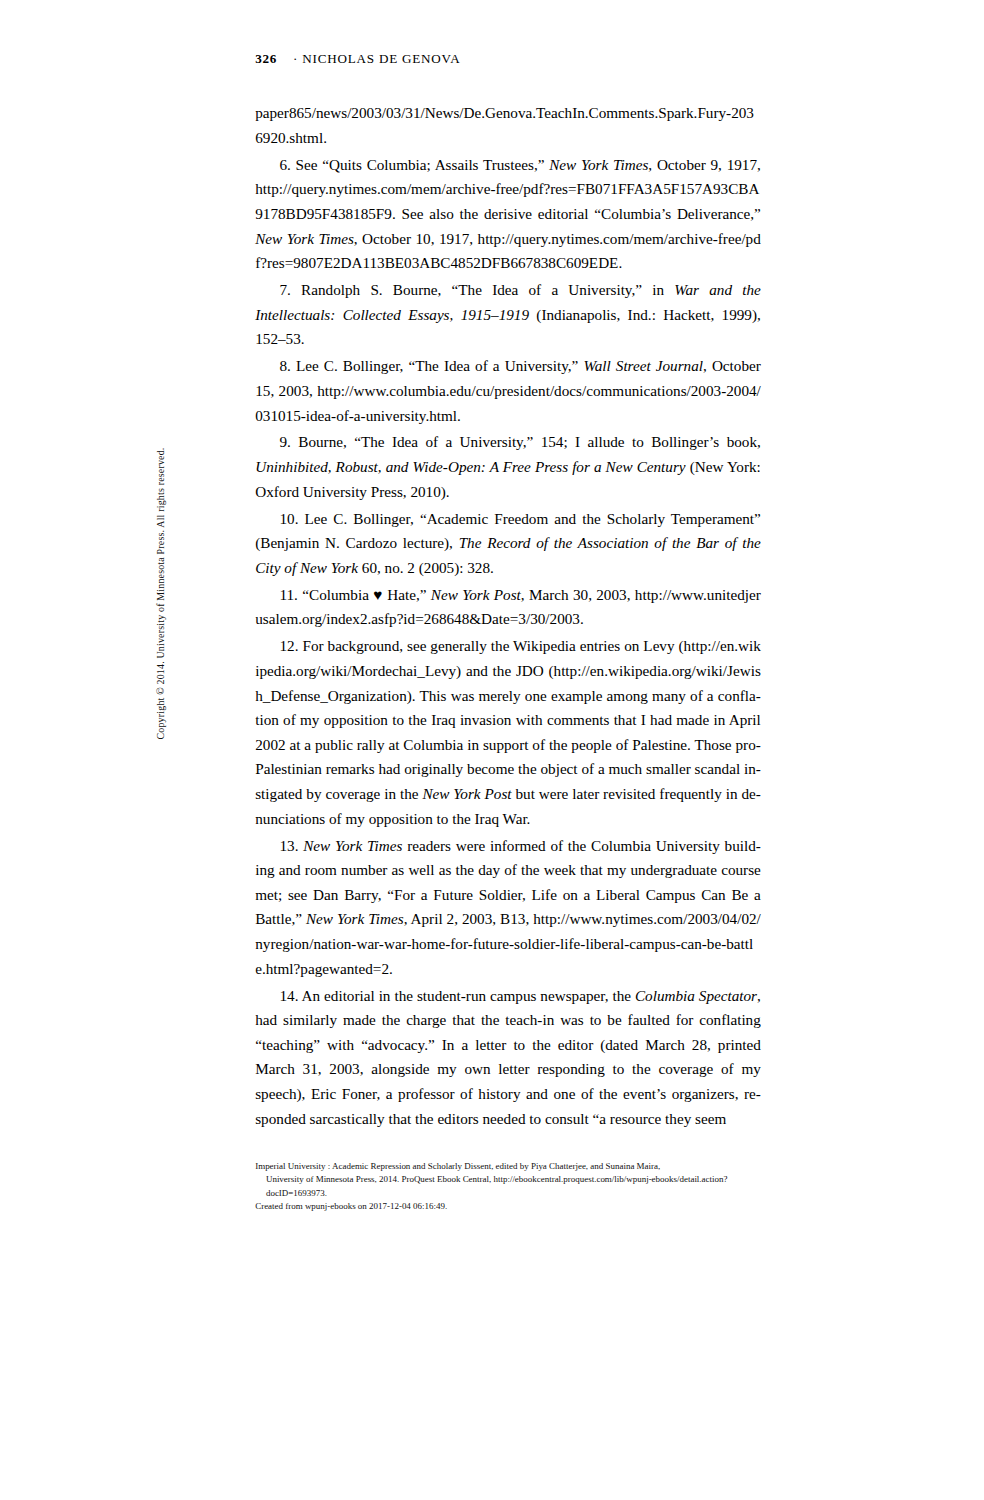326 · NICHOLAS DE GENOVA
Copyright © 2014. University of Minnesota Press. All rights reserved.
paper865/news/2003/03/31/News/De.Genova.TeachIn.Comments.Spark.Fury-2036920.shtml.
6. See “Quits Columbia; Assails Trustees,” New York Times, October 9, 1917, http://query.nytimes.com/mem/archive-free/pdf?res=FB071FFA3A5F157A93CBA9178BD95F438185F9. See also the derisive editorial “Columbia’s Deliverance,” New York Times, October 10, 1917, http://query.nytimes.com/mem/archive-free/pdf?res=9807E2DA113BE03ABC4852DFB667838C609EDE.
7. Randolph S. Bourne, “The Idea of a University,” in War and the Intellectuals: Collected Essays, 1915–1919 (Indianapolis, Ind.: Hackett, 1999), 152–53.
8. Lee C. Bollinger, “The Idea of a University,” Wall Street Journal, October 15, 2003, http://www.columbia.edu/cu/president/docs/communications/2003-2004/031015-idea-of-a-university.html.
9. Bourne, “The Idea of a University,” 154; I allude to Bollinger’s book, Uninhibited, Robust, and Wide-Open: A Free Press for a New Century (New York: Oxford University Press, 2010).
10. Lee C. Bollinger, “Academic Freedom and the Scholarly Temperament” (Benjamin N. Cardozo lecture), The Record of the Association of the Bar of the City of New York 60, no. 2 (2005): 328.
11. “Columbia ♥ Hate,” New York Post, March 30, 2003, http://www.unitedjerusalem.org/index2.asfp?id=268648&Date=3/30/2003.
12. For background, see generally the Wikipedia entries on Levy (http://en.wikipedia.org/wiki/Mordechai_Levy) and the JDO (http://en.wikipedia.org/wiki/Jewish_Defense_Organization). This was merely one example among many of a conflation of my opposition to the Iraq invasion with comments that I had made in April 2002 at a public rally at Columbia in support of the people of Palestine. Those pro-Palestinian remarks had originally become the object of a much smaller scandal instigated by coverage in the New York Post but were later revisited frequently in denunciations of my opposition to the Iraq War.
13. New York Times readers were informed of the Columbia University building and room number as well as the day of the week that my undergraduate course met; see Dan Barry, “For a Future Soldier, Life on a Liberal Campus Can Be a Battle,” New York Times, April 2, 2003, B13, http://www.nytimes.com/2003/04/02/nyregion/nation-war-war-home-for-future-soldier-life-liberal-campus-can-be-battle.html?pagewanted=2.
14. An editorial in the student-run campus newspaper, the Columbia Spectator, had similarly made the charge that the teach-in was to be faulted for conflating “teaching” with “advocacy.” In a letter to the editor (dated March 28, printed March 31, 2003, alongside my own letter responding to the coverage of my speech), Eric Foner, a professor of history and one of the event’s organizers, responded sarcastically that the editors needed to consult “a resource they seem
Imperial University : Academic Repression and Scholarly Dissent, edited by Piya Chatterjee, and Sunaina Maira,
University of Minnesota Press, 2014. ProQuest Ebook Central, http://ebookcentral.proquest.com/lib/wpunj-ebooks/detail.action?docID=1693973.
Created from wpunj-ebooks on 2017-12-04 06:16:49.